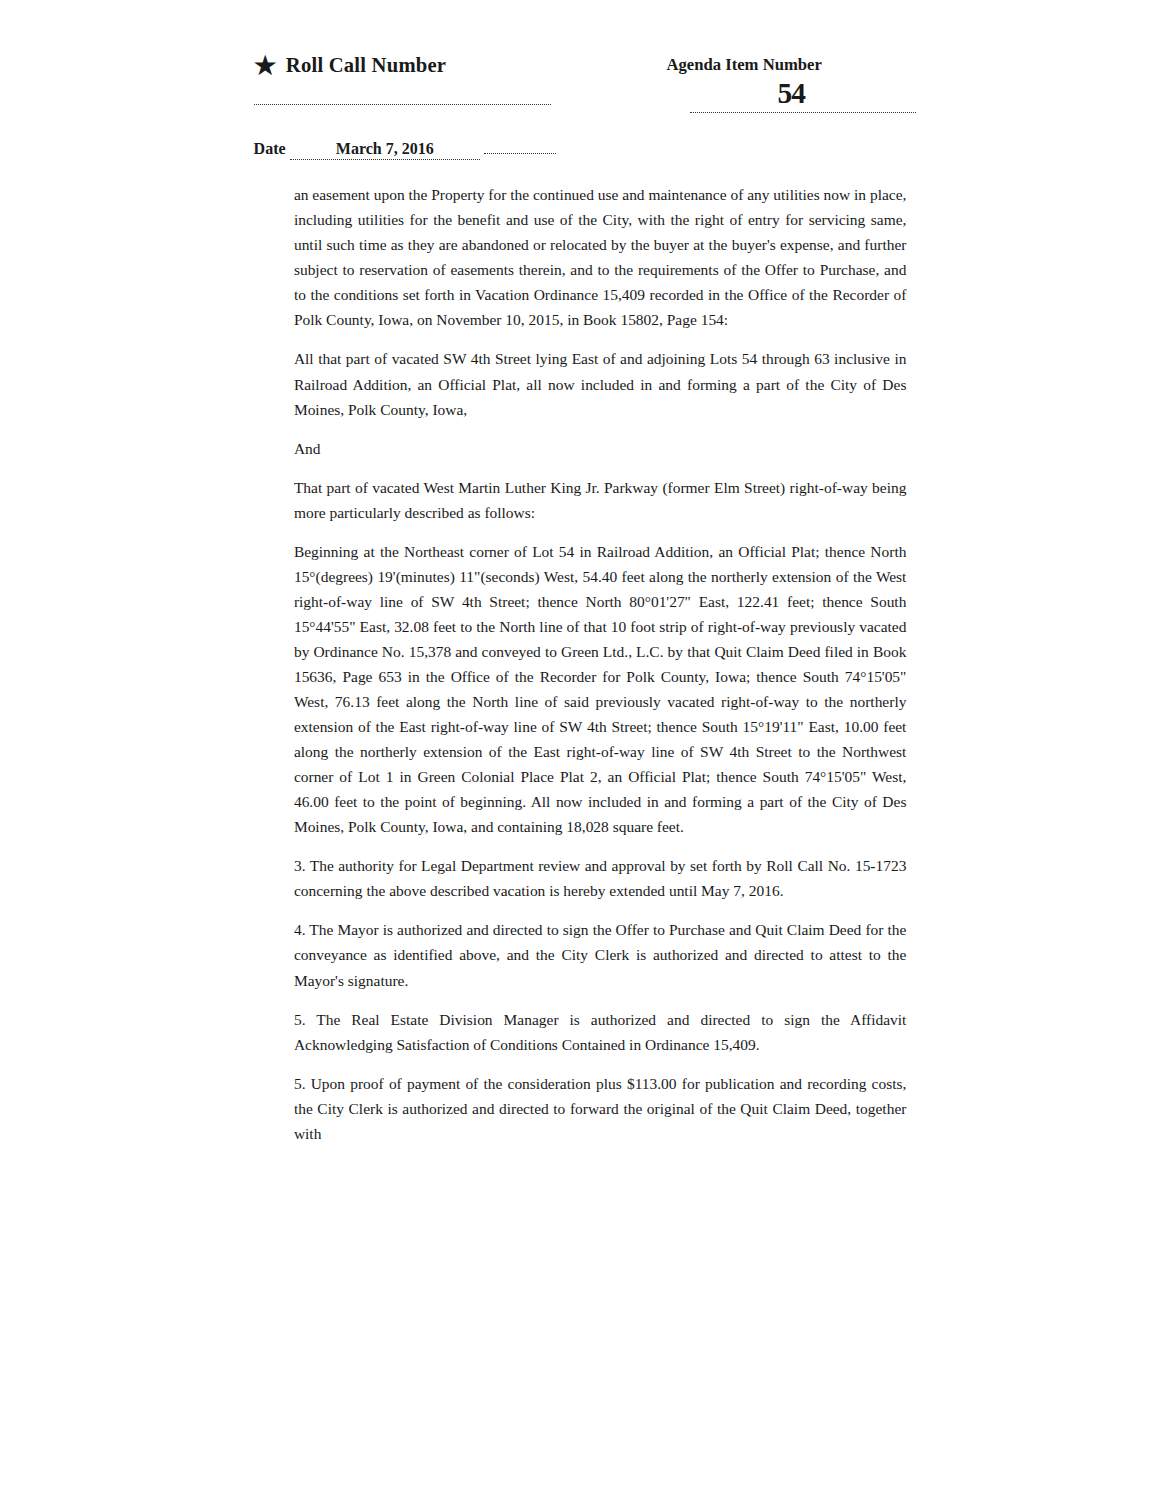★Roll Call Number
Agenda Item Number
54
Date March 7, 2016
an easement upon the Property for the continued use and maintenance of any utilities now in place, including utilities for the benefit and use of the City, with the right of entry for servicing same, until such time as they are abandoned or relocated by the buyer at the buyer's expense, and further subject to reservation of easements therein, and to the requirements of the Offer to Purchase, and to the conditions set forth in Vacation Ordinance 15,409 recorded in the Office of the Recorder of Polk County, Iowa, on November 10, 2015, in Book 15802, Page 154:
All that part of vacated SW 4th Street lying East of and adjoining Lots 54 through 63 inclusive in Railroad Addition, an Official Plat, all now included in and forming a part of the City of Des Moines, Polk County, Iowa,
And
That part of vacated West Martin Luther King Jr. Parkway (former Elm Street) right-of-way being more particularly described as follows:
Beginning at the Northeast corner of Lot 54 in Railroad Addition, an Official Plat; thence North 15°(degrees) 19'(minutes) 11"(seconds) West, 54.40 feet along the northerly extension of the West right-of-way line of SW 4th Street; thence North 80°01'27" East, 122.41 feet; thence South 15°44'55" East, 32.08 feet to the North line of that 10 foot strip of right-of-way previously vacated by Ordinance No. 15,378 and conveyed to Green Ltd., L.C. by that Quit Claim Deed filed in Book 15636, Page 653 in the Office of the Recorder for Polk County, Iowa; thence South 74°15'05" West, 76.13 feet along the North line of said previously vacated right-of-way to the northerly extension of the East right-of-way line of SW 4th Street; thence South 15°19'11" East, 10.00 feet along the northerly extension of the East right-of-way line of SW 4th Street to the Northwest corner of Lot 1 in Green Colonial Place Plat 2, an Official Plat; thence South 74°15'05" West, 46.00 feet to the point of beginning. All now included in and forming a part of the City of Des Moines, Polk County, Iowa, and containing 18,028 square feet.
3. The authority for Legal Department review and approval by set forth by Roll Call No. 15-1723 concerning the above described vacation is hereby extended until May 7, 2016.
4. The Mayor is authorized and directed to sign the Offer to Purchase and Quit Claim Deed for the conveyance as identified above, and the City Clerk is authorized and directed to attest to the Mayor's signature.
5. The Real Estate Division Manager is authorized and directed to sign the Affidavit Acknowledging Satisfaction of Conditions Contained in Ordinance 15,409.
5. Upon proof of payment of the consideration plus $113.00 for publication and recording costs, the City Clerk is authorized and directed to forward the original of the Quit Claim Deed, together with